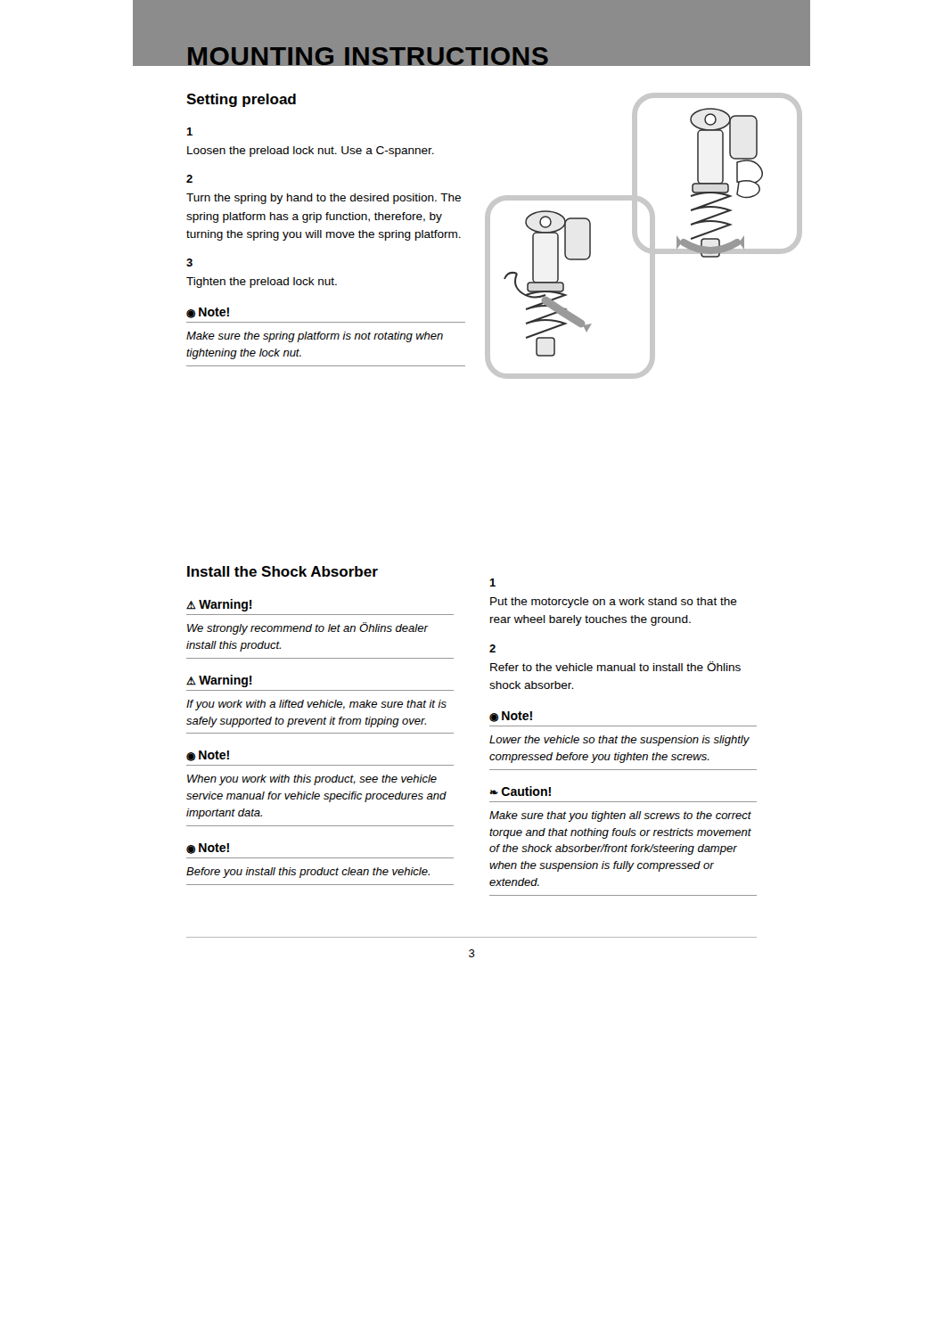MOUNTING INSTRUCTIONS
Setting preload
1
Loosen the preload lock nut. Use a C-spanner.
2
Turn the spring by hand to the desired position. The spring platform has a grip function, therefore, by turning the spring you will move the spring platform.
3
Tighten the preload lock nut.
Note!
Make sure the spring platform is not rotating when tightening the lock nut.
Install the Shock Absorber
Warning!
We strongly recommend to let an Öhlins dealer install this product.
Warning!
If you work with a lifted vehicle, make sure that it is safely supported to prevent it from tipping over.
Note!
When you work with this product, see the vehicle service manual for vehicle specific procedures and important data.
Note!
Before you install this product clean the vehicle.
1
Put the motorcycle on a work stand so that the rear wheel barely touches the ground.
2
Refer to the vehicle manual to install the Öhlins shock absorber.
Note!
Lower the vehicle so that the suspension is slightly compressed before you tighten the screws.
Caution!
Make sure that you tighten all screws to the correct torque and that nothing fouls or restricts movement of the shock absorber/front fork/steering damper when the suspension is fully compressed or extended.
3